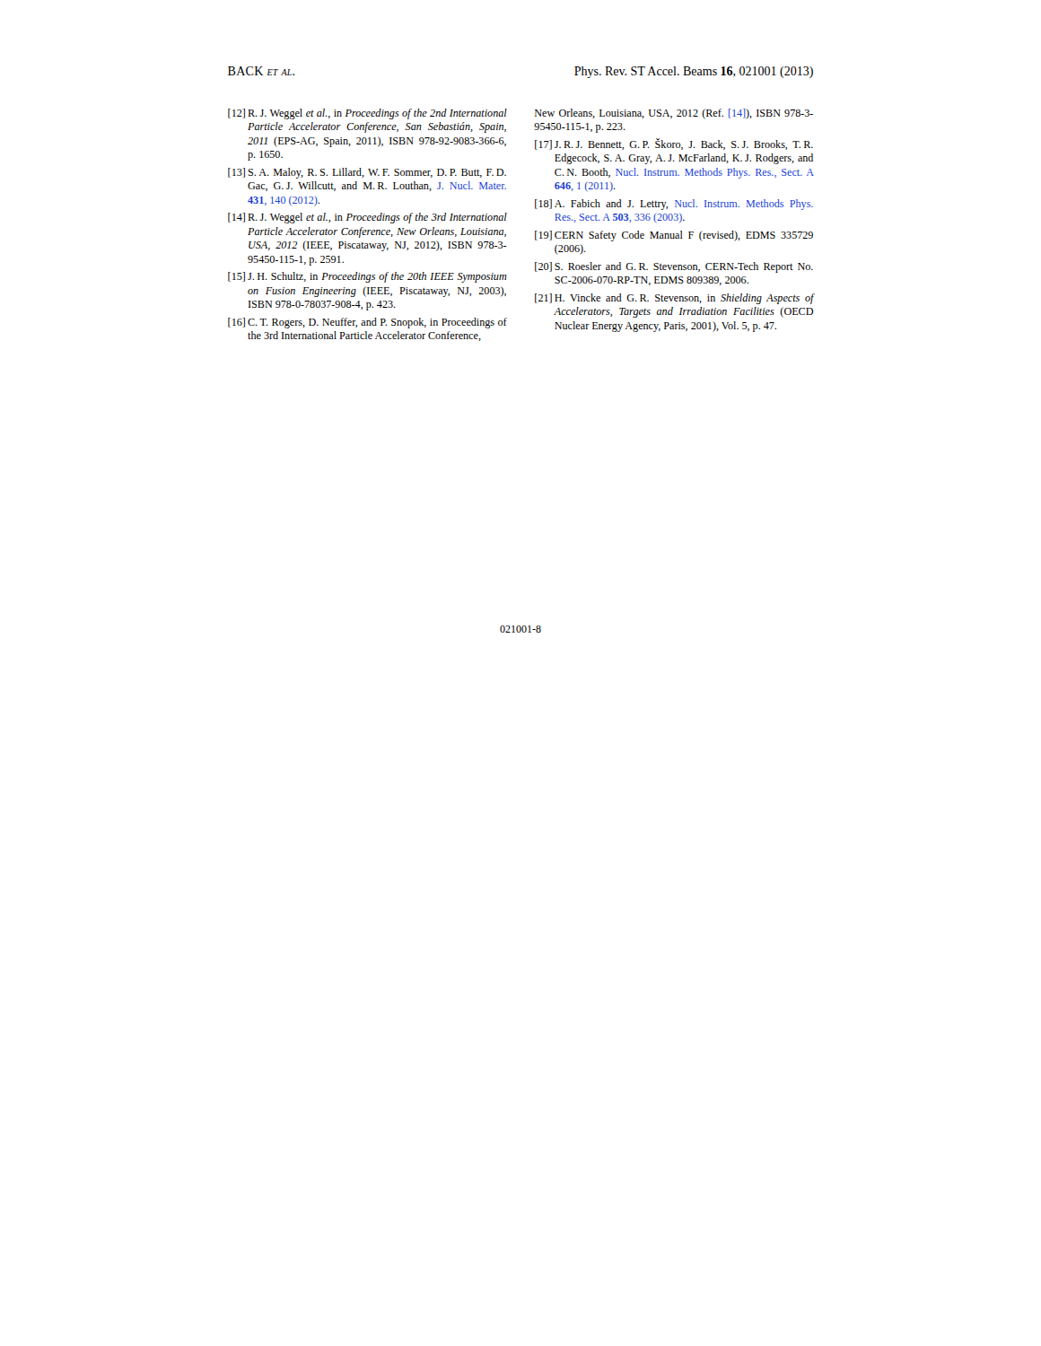Back et al.
Phys. Rev. ST Accel. Beams 16, 021001 (2013)
[12] R. J. Weggel et al., in Proceedings of the 2nd International Particle Accelerator Conference, San Sebastián, Spain, 2011 (EPS-AG, Spain, 2011), ISBN 978-92-9083-366-6, p. 1650.
[13] S. A. Maloy, R. S. Lillard, W. F. Sommer, D. P. Butt, F. D. Gac, G. J. Willcutt, and M. R. Louthan, J. Nucl. Mater. 431, 140 (2012).
[14] R. J. Weggel et al., in Proceedings of the 3rd International Particle Accelerator Conference, New Orleans, Louisiana, USA, 2012 (IEEE, Piscataway, NJ, 2012), ISBN 978-3-95450-115-1, p. 2591.
[15] J. H. Schultz, in Proceedings of the 20th IEEE Symposium on Fusion Engineering (IEEE, Piscataway, NJ, 2003), ISBN 978-0-78037-908-4, p. 423.
[16] C. T. Rogers, D. Neuffer, and P. Snopok, in Proceedings of the 3rd International Particle Accelerator Conference,
New Orleans, Louisiana, USA, 2012 (Ref. [14]), ISBN 978-3-95450-115-1, p. 223.
[17] J. R. J. Bennett, G. P. Škoro, J. Back, S. J. Brooks, T. R. Edgecock, S. A. Gray, A. J. McFarland, K. J. Rodgers, and C. N. Booth, Nucl. Instrum. Methods Phys. Res., Sect. A 646, 1 (2011).
[18] A. Fabich and J. Lettry, Nucl. Instrum. Methods Phys. Res., Sect. A 503, 336 (2003).
[19] CERN Safety Code Manual F (revised), EDMS 335729 (2006).
[20] S. Roesler and G. R. Stevenson, CERN-Tech Report No. SC-2006-070-RP-TN, EDMS 809389, 2006.
[21] H. Vincke and G. R. Stevenson, in Shielding Aspects of Accelerators, Targets and Irradiation Facilities (OECD Nuclear Energy Agency, Paris, 2001), Vol. 5, p. 47.
021001-8